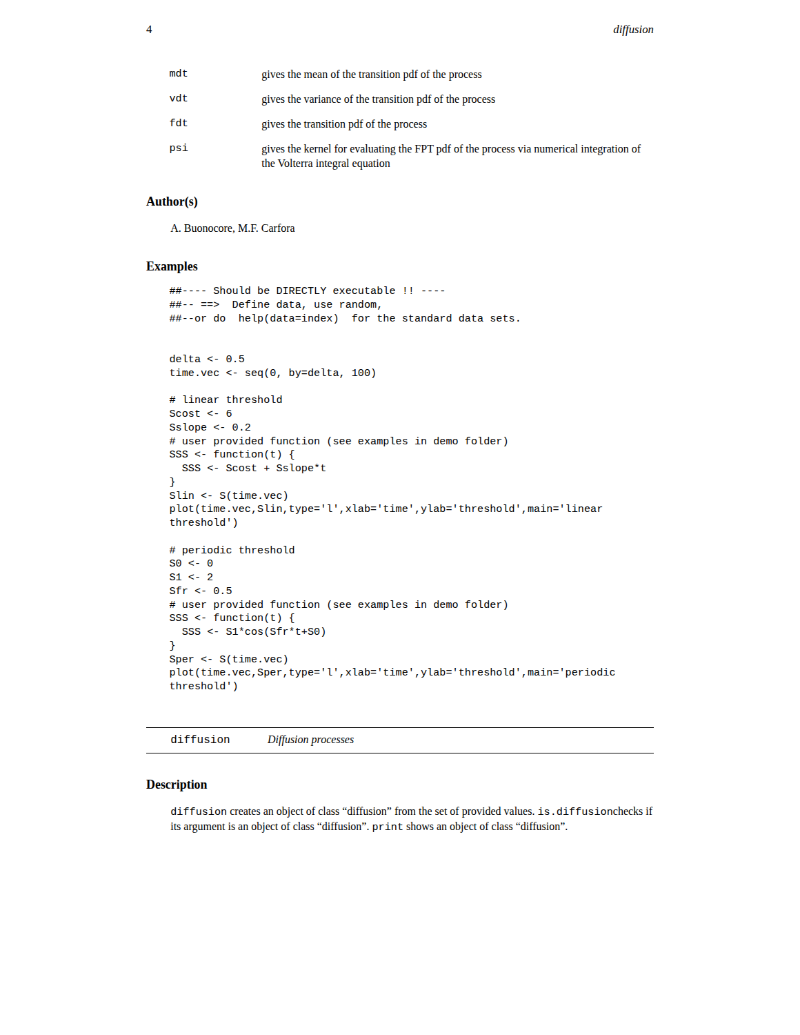4 diffusion
mdt
gives the mean of the transition pdf of the process
vdt
gives the variance of the transition pdf of the process
fdt
gives the transition pdf of the process
psi
gives the kernel for evaluating the FPT pdf of the process via numerical integration of the Volterra integral equation
Author(s)
A. Buonocore, M.F. Carfora
Examples
##---- Should be DIRECTLY executable !! ----
##-- ==>  Define data, use random,
##--or do  help(data=index)  for the standard data sets.


delta <- 0.5
time.vec <- seq(0, by=delta, 100)

# linear threshold
Scost <- 6
Sslope <- 0.2
# user provided function (see examples in demo folder)
SSS <- function(t) {
  SSS <- Scost + Sslope*t
}
Slin <- S(time.vec)
plot(time.vec,Slin,type='l',xlab='time',ylab='threshold',main='linear threshold')

# periodic threshold
S0 <- 0
S1 <- 2
Sfr <- 0.5
# user provided function (see examples in demo folder)
SSS <- function(t) {
  SSS <- S1*cos(Sfr*t+S0)
}
Sper <- S(time.vec)
plot(time.vec,Sper,type='l',xlab='time',ylab='threshold',main='periodic threshold')
diffusion Diffusion processes
Description
diffusion creates an object of class “diffusion” from the set of provided values. is.diffusionchecks if its argument is an object of class “diffusion”. print shows an object of class “diffusion”.